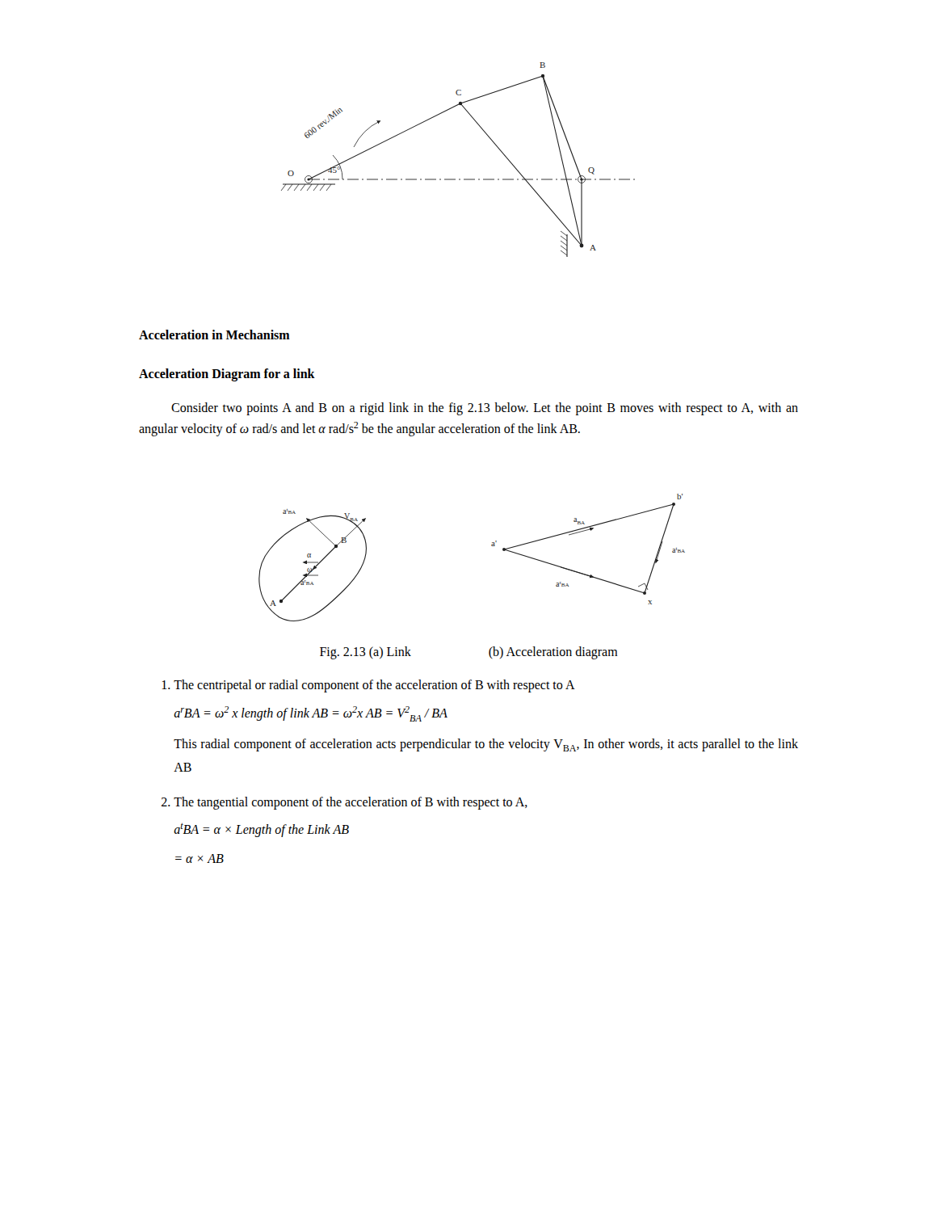O 45° C 600 rev./Min B Q A
Acceleration in Mechanism
Acceleration Diagram for a link
Consider two points A and B on a rigid link in the fig 2.13 below. Let the point B moves with respect to A, with an angular velocity of ω rad/s and let α rad/s2 be the angular acceleration of the link AB.
A B VBA atBA arBA α ω a' b' x aBA atBA arBA
Fig. 2.13 (a) Link (b) Acceleration diagram
The centripetal or radial component of the acceleration of B with respect to A
arBA = ω2 x length of link AB = ω2x AB = V2BA / BA
This radial component of acceleration acts perpendicular to the velocity VBA, In other words, it acts parallel to the link AB
The tangential component of the acceleration of B with respect to A,
atBA = α × Length of the Link AB
= α × AB